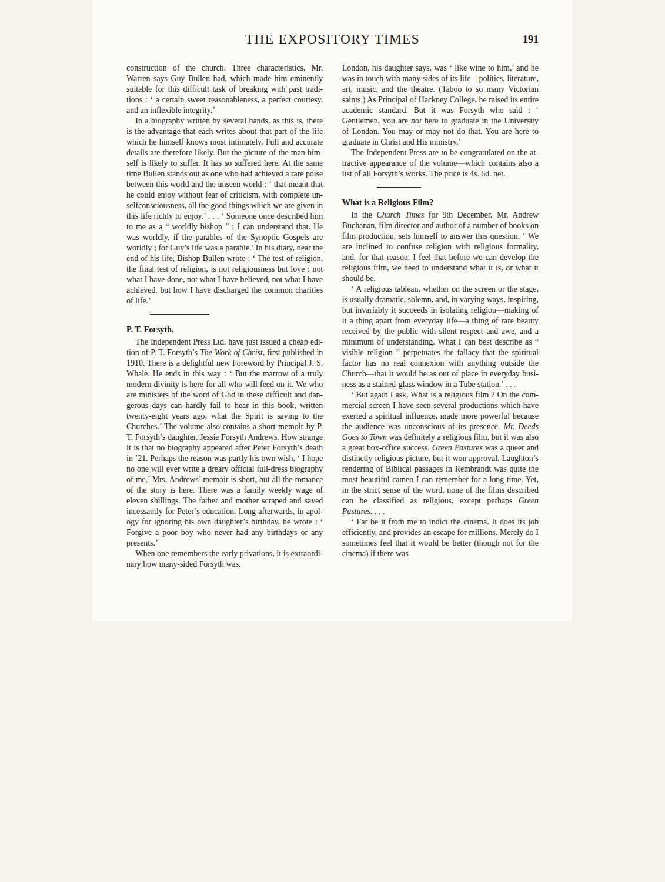THE EXPOSITORY TIMES
191
construction of the church. Three characteristics, Mr. Warren says Guy Bullen had, which made him eminently suitable for this difficult task of breaking with past traditions : ‘ a certain sweet reasonableness, a perfect courtesy, and an inflexible integrity.’
In a biography written by several hands, as this is, there is the advantage that each writes about that part of the life which he himself knows most intimately. Full and accurate details are therefore likely. But the picture of the man himself is likely to suffer. It has so suffered here. At the same time Bullen stands out as one who had achieved a rare poise between this world and the unseen world : ‘ that meant that he could enjoy without fear of criticism, with complete unselfconsciousness, all the good things which we are given in this life richly to enjoy.’ . . . ‘ Someone once described him to me as a “ worldly bishop ” ; I can understand that. He was worldly, if the parables of the Synoptic Gospels are worldly ; for Guy’s life was a parable.’ In his diary, near the end of his life, Bishop Bullen wrote : ‘ The test of religion, the final test of religion, is not religiousness but love : not what I have done, not what I have believed, not what I have achieved, but how I have discharged the common charities of life.’
P. T. Forsyth.
The Independent Press Ltd. have just issued a cheap edition of P. T. Forsyth’s The Work of Christ, first published in 1910. There is a delightful new Foreword by Principal J. S. Whale. He ends in this way : ‘ But the marrow of a truly modern divinity is here for all who will feed on it. We who are ministers of the word of God in these difficult and dangerous days can hardly fail to hear in this book, written twenty-eight years ago, what the Spirit is saying to the Churches.’ The volume also contains a short memoir by P. T. Forsyth’s daughter, Jessie Forsyth Andrews. How strange it is that no biography appeared after Peter Forsyth’s death in ’21. Perhaps the reason was partly his own wish, ‘ I hope no one will ever write a dreary official full-dress biography of me.’ Mrs. Andrews’ memoir is short, but all the romance of the story is here. There was a family weekly wage of eleven shillings. The father and mother scraped and saved incessantly for Peter’s education. Long afterwards, in apology for ignoring his own daughter’s birthday, he wrote : ‘ Forgive a poor boy who never had any birthdays or any presents.’
When one remembers the early privations, it is extraordinary how many-sided Forsyth was.
London, his daughter says, was ‘ like wine to him,’ and he was in touch with many sides of its life—politics, literature, art, music, and the theatre. (Taboo to so many Victorian saints.) As Principal of Hackney College, he raised its entire academic standard. But it was Forsyth who said : ‘ Gentlemen, you are not here to graduate in the University of London. You may or may not do that. You are here to graduate in Christ and His ministry.’
The Independent Press are to be congratulated on the attractive appearance of the volume—which contains also a list of all Forsyth’s works. The price is 4s. 6d. net.
What is a Religious Film?
In the Church Times for 9th December, Mr. Andrew Buchanan, film director and author of a number of books on film production, sets himself to answer this question. ‘ We are inclined to confuse religion with religious formality, and, for that reason, I feel that before we can develop the religious film, we need to understand what it is, or what it should be.
‘ A religious tableau, whether on the screen or the stage, is usually dramatic, solemn, and, in varying ways, inspiring, but invariably it succeeds in isolating religion—making of it a thing apart from everyday life—a thing of rare beauty received by the public with silent respect and awe, and a minimum of understanding. What I can best describe as “ visible religion ” perpetuates the fallacy that the spiritual factor has no real connexion with anything outside the Church—that it would be as out of place in everyday business as a stained-glass window in a Tube station.’ . . .
‘ But again I ask, What is a religious film ? On the commercial screen I have seen several productions which have exerted a spiritual influence, made more powerful because the audience was unconscious of its presence. Mr. Deeds Goes to Town was definitely a religious film, but it was also a great box-office success. Green Pastures was a queer and distinctly religious picture, but it won approval. Laughton’s rendering of Biblical passages in Rembrandt was quite the most beautiful cameo I can remember for a long time. Yet, in the strict sense of the word, none of the films described can be classified as religious, except perhaps Green Pastures. . . .
‘ Far be it from me to indict the cinema. It does its job efficiently, and provides an escape for millions. Merely do I sometimes feel that it would be better (though not for the cinema) if there was